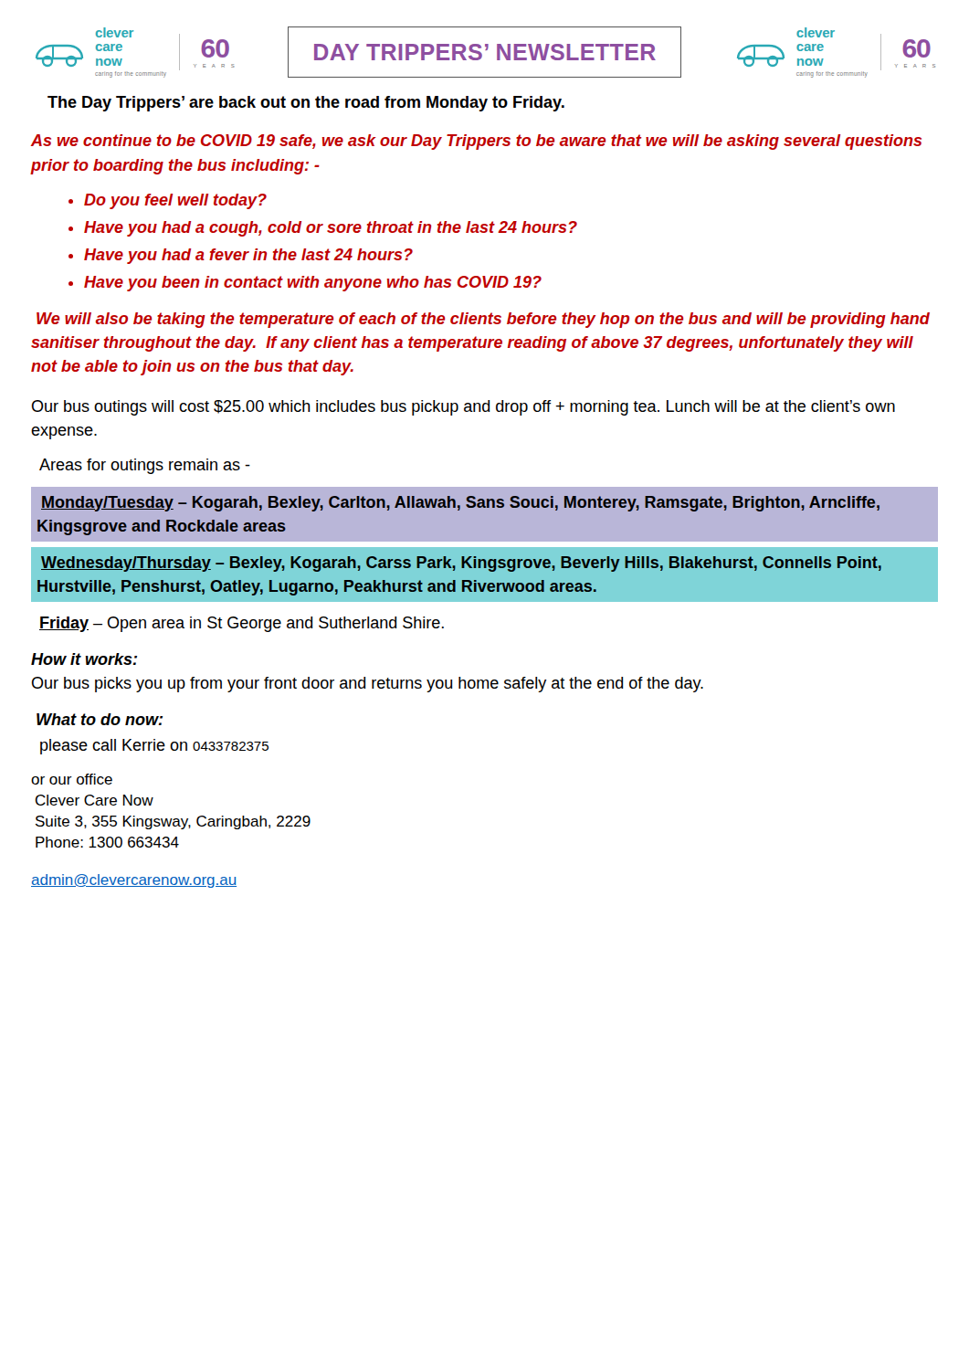clever
care
now
caring for the community
60
Y E A R S
DAY TRIPPERS’ NEWSLETTER
clever
care
now
caring for the community
60
Y E A R S
The Day Trippers’ are back out on the road from Monday to Friday.
As we continue to be COVID 19 safe, we ask our Day Trippers to be aware that we will be asking several questions prior to boarding the bus including: -
Do you feel well today?
Have you had a cough, cold or sore throat in the last 24 hours?
Have you had a fever in the last 24 hours?
Have you been in contact with anyone who has COVID 19?
We will also be taking the temperature of each of the clients before they hop on the bus and will be providing hand sanitiser throughout the day. If any client has a temperature reading of above 37 degrees, unfortunately they will not be able to join us on the bus that day.
Our bus outings will cost $25.00 which includes bus pickup and drop off + morning tea. Lunch will be at the client’s own expense.
Areas for outings remain as -
Monday/Tuesday – Kogarah, Bexley, Carlton, Allawah, Sans Souci, Monterey, Ramsgate, Brighton, Arncliffe, Kingsgrove and Rockdale areas
Wednesday/Thursday – Bexley, Kogarah, Carss Park, Kingsgrove, Beverly Hills, Blakehurst, Connells Point, Hurstville, Penshurst, Oatley, Lugarno, Peakhurst and Riverwood areas.
Friday – Open area in St George and Sutherland Shire.
How it works:
Our bus picks you up from your front door and returns you home safely at the end of the day.
What to do now:
please call Kerrie on 0433782375
or our office
Clever Care Now
Suite 3, 355 Kingsway, Caringbah, 2229
Phone: 1300 663434
admin@clevercarenow.org.au